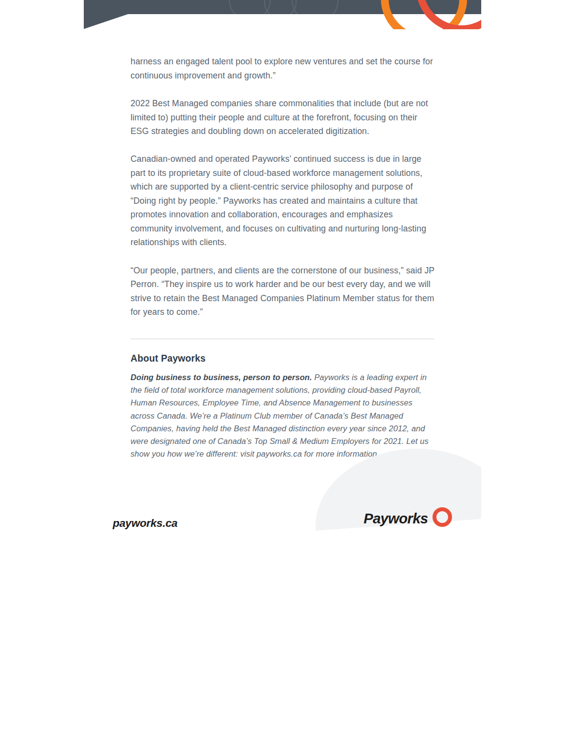harness an engaged talent pool to explore new ventures and set the course for continuous improvement and growth.”
2022 Best Managed companies share commonalities that include (but are not limited to) putting their people and culture at the forefront, focusing on their ESG strategies and doubling down on accelerated digitization.
Canadian-owned and operated Payworks’ continued success is due in large part to its proprietary suite of cloud-based workforce management solutions, which are supported by a client-centric service philosophy and purpose of “Doing right by people.” Payworks has created and maintains a culture that promotes innovation and collaboration, encourages and emphasizes community involvement, and focuses on cultivating and nurturing long-lasting relationships with clients.
“Our people, partners, and clients are the cornerstone of our business,” said JP Perron. “They inspire us to work harder and be our best every day, and we will strive to retain the Best Managed Companies Platinum Member status for them for years to come.”
About Payworks
Doing business to business, person to person. Payworks is a leading expert in the field of total workforce management solutions, providing cloud-based Payroll, Human Resources, Employee Time, and Absence Management to businesses across Canada. We’re a Platinum Club member of Canada’s Best Managed Companies, having held the Best Managed distinction every year since 2012, and were designated one of Canada’s Top Small & Medium Employers for 2021. Let us show you how we’re different: visit payworks.ca for more information.
payworks.ca
Payworks